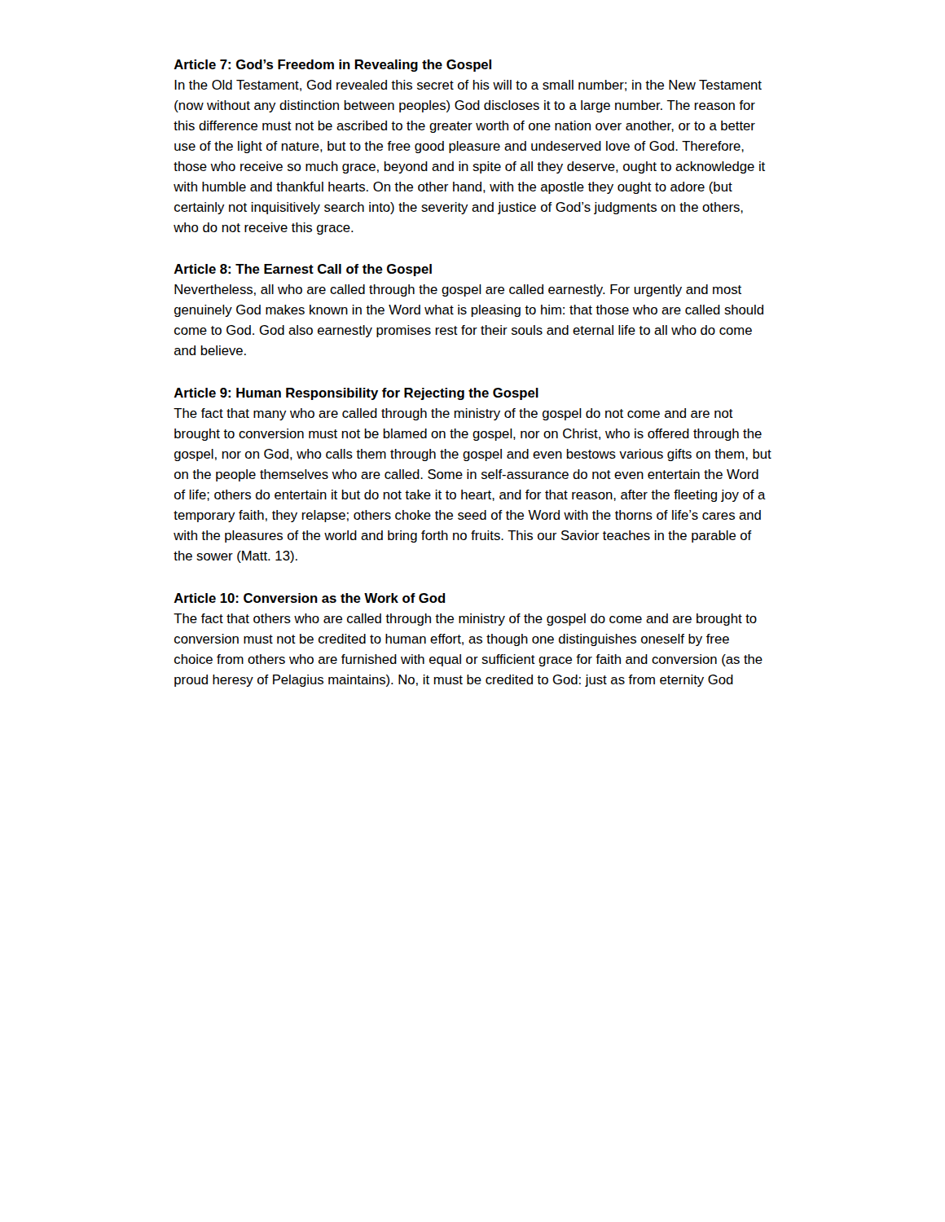Article 7: God’s Freedom in Revealing the Gospel
In the Old Testament, God revealed this secret of his will to a small number; in the New Testament (now without any distinction between peoples) God discloses it to a large number. The reason for this difference must not be ascribed to the greater worth of one nation over another, or to a better use of the light of nature, but to the free good pleasure and undeserved love of God. Therefore, those who receive so much grace, beyond and in spite of all they deserve, ought to acknowledge it with humble and thankful hearts. On the other hand, with the apostle they ought to adore (but certainly not inquisitively search into) the severity and justice of God’s judgments on the others, who do not receive this grace.
Article 8: The Earnest Call of the Gospel
Nevertheless, all who are called through the gospel are called earnestly. For urgently and most genuinely God makes known in the Word what is pleasing to him: that those who are called should come to God. God also earnestly promises rest for their souls and eternal life to all who do come and believe.
Article 9: Human Responsibility for Rejecting the Gospel
The fact that many who are called through the ministry of the gospel do not come and are not brought to conversion must not be blamed on the gospel, nor on Christ, who is offered through the gospel, nor on God, who calls them through the gospel and even bestows various gifts on them, but on the people themselves who are called. Some in self-assurance do not even entertain the Word of life; others do entertain it but do not take it to heart, and for that reason, after the fleeting joy of a temporary faith, they relapse; others choke the seed of the Word with the thorns of life’s cares and with the pleasures of the world and bring forth no fruits. This our Savior teaches in the parable of the sower (Matt. 13).
Article 10: Conversion as the Work of God
The fact that others who are called through the ministry of the gospel do come and are brought to conversion must not be credited to human effort, as though one distinguishes oneself by free choice from others who are furnished with equal or sufficient grace for faith and conversion (as the proud heresy of Pelagius maintains). No, it must be credited to God: just as from eternity God